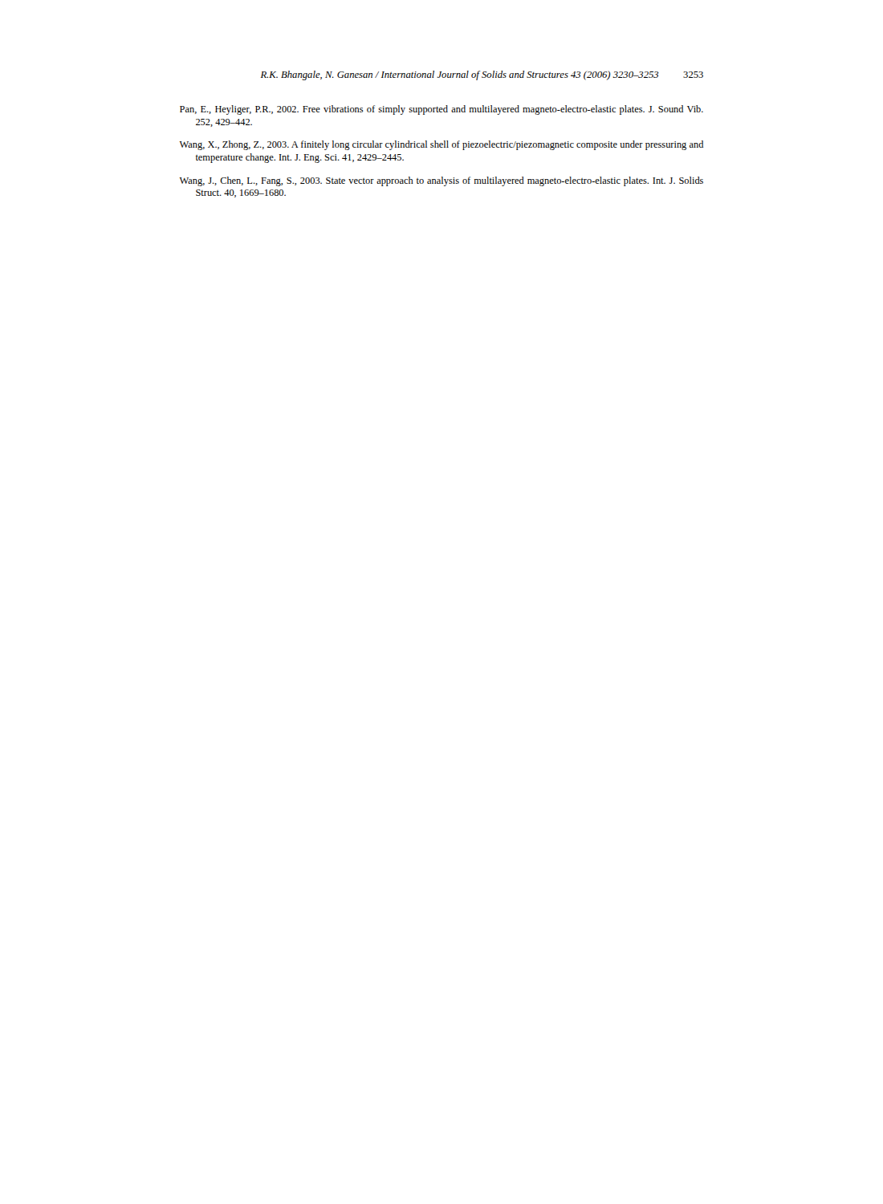3253 R.K. Bhangale, N. Ganesan / International Journal of Solids and Structures 43 (2006) 3230–3253
Pan, E., Heyliger, P.R., 2002. Free vibrations of simply supported and multilayered magneto-electro-elastic plates. J. Sound Vib. 252, 429–442.
Wang, X., Zhong, Z., 2003. A finitely long circular cylindrical shell of piezoelectric/piezomagnetic composite under pressuring and temperature change. Int. J. Eng. Sci. 41, 2429–2445.
Wang, J., Chen, L., Fang, S., 2003. State vector approach to analysis of multilayered magneto-electro-elastic plates. Int. J. Solids Struct. 40, 1669–1680.